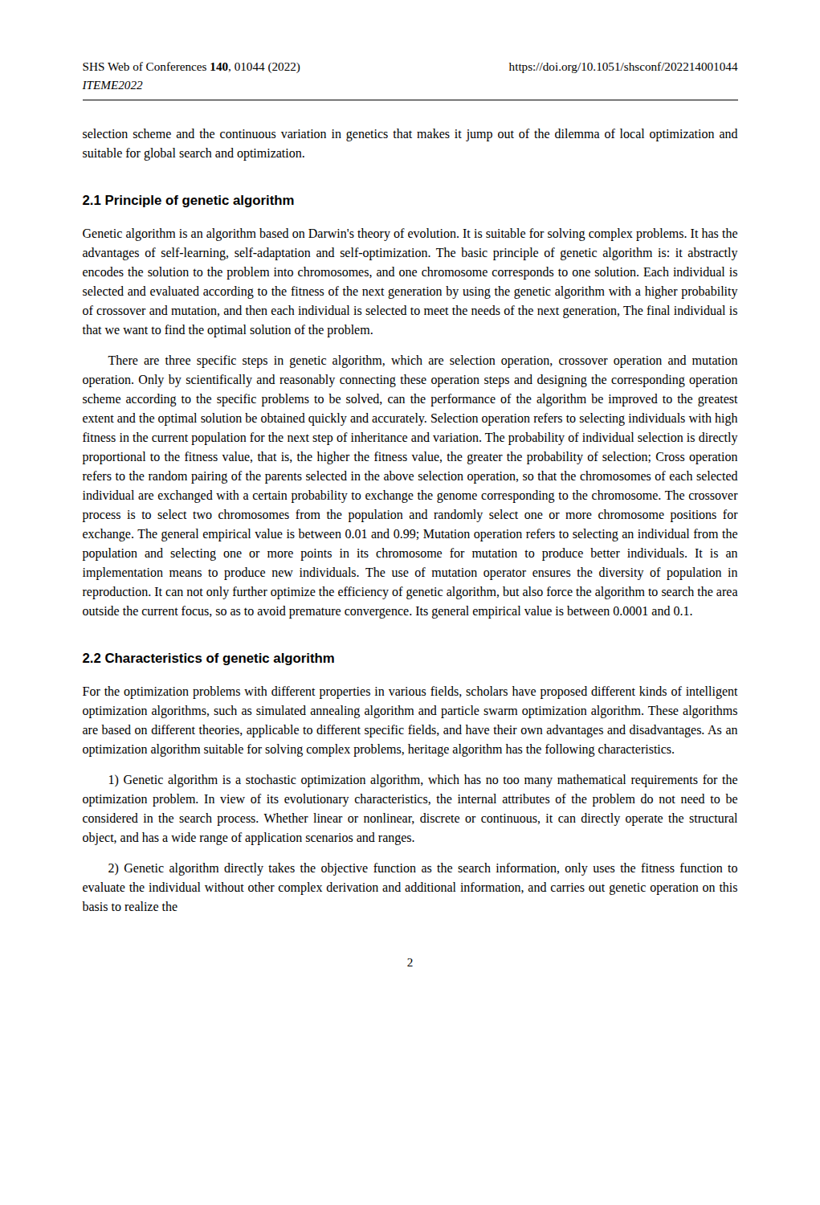SHS Web of Conferences 140, 01044 (2022)
ITEME2022
https://doi.org/10.1051/shsconf/202214001044
selection scheme and the continuous variation in genetics that makes it jump out of the dilemma of local optimization and suitable for global search and optimization.
2.1 Principle of genetic algorithm
Genetic algorithm is an algorithm based on Darwin's theory of evolution. It is suitable for solving complex problems. It has the advantages of self-learning, self-adaptation and self-optimization. The basic principle of genetic algorithm is: it abstractly encodes the solution to the problem into chromosomes, and one chromosome corresponds to one solution. Each individual is selected and evaluated according to the fitness of the next generation by using the genetic algorithm with a higher probability of crossover and mutation, and then each individual is selected to meet the needs of the next generation, The final individual is that we want to find the optimal solution of the problem.
There are three specific steps in genetic algorithm, which are selection operation, crossover operation and mutation operation. Only by scientifically and reasonably connecting these operation steps and designing the corresponding operation scheme according to the specific problems to be solved, can the performance of the algorithm be improved to the greatest extent and the optimal solution be obtained quickly and accurately. Selection operation refers to selecting individuals with high fitness in the current population for the next step of inheritance and variation. The probability of individual selection is directly proportional to the fitness value, that is, the higher the fitness value, the greater the probability of selection; Cross operation refers to the random pairing of the parents selected in the above selection operation, so that the chromosomes of each selected individual are exchanged with a certain probability to exchange the genome corresponding to the chromosome. The crossover process is to select two chromosomes from the population and randomly select one or more chromosome positions for exchange. The general empirical value is between 0.01 and 0.99; Mutation operation refers to selecting an individual from the population and selecting one or more points in its chromosome for mutation to produce better individuals. It is an implementation means to produce new individuals. The use of mutation operator ensures the diversity of population in reproduction. It can not only further optimize the efficiency of genetic algorithm, but also force the algorithm to search the area outside the current focus, so as to avoid premature convergence. Its general empirical value is between 0.0001 and 0.1.
2.2 Characteristics of genetic algorithm
For the optimization problems with different properties in various fields, scholars have proposed different kinds of intelligent optimization algorithms, such as simulated annealing algorithm and particle swarm optimization algorithm. These algorithms are based on different theories, applicable to different specific fields, and have their own advantages and disadvantages. As an optimization algorithm suitable for solving complex problems, heritage algorithm has the following characteristics.
1) Genetic algorithm is a stochastic optimization algorithm, which has no too many mathematical requirements for the optimization problem. In view of its evolutionary characteristics, the internal attributes of the problem do not need to be considered in the search process. Whether linear or nonlinear, discrete or continuous, it can directly operate the structural object, and has a wide range of application scenarios and ranges.
2) Genetic algorithm directly takes the objective function as the search information, only uses the fitness function to evaluate the individual without other complex derivation and additional information, and carries out genetic operation on this basis to realize the
2